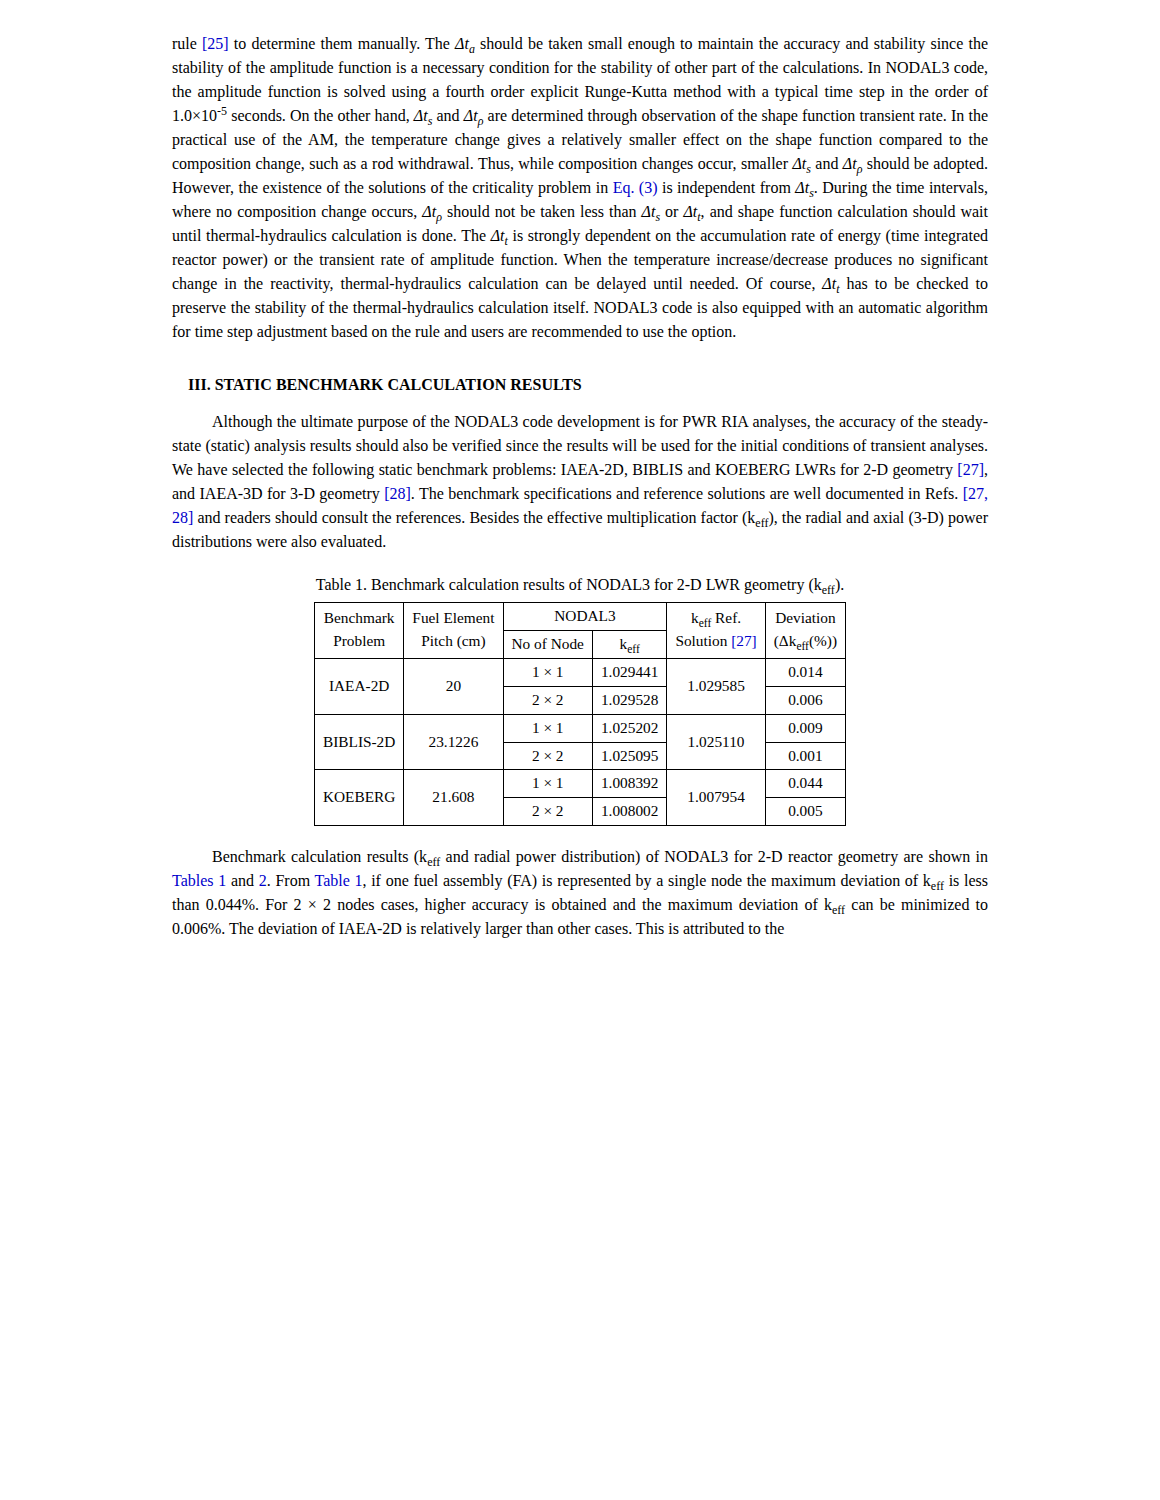rule [25] to determine them manually. The Δta should be taken small enough to maintain the accuracy and stability since the stability of the amplitude function is a necessary condition for the stability of other part of the calculations. In NODAL3 code, the amplitude function is solved using a fourth order explicit Runge-Kutta method with a typical time step in the order of 1.0×10-5 seconds. On the other hand, Δts and Δtρ are determined through observation of the shape function transient rate. In the practical use of the AM, the temperature change gives a relatively smaller effect on the shape function compared to the composition change, such as a rod withdrawal. Thus, while composition changes occur, smaller Δts and Δtρ should be adopted. However, the existence of the solutions of the criticality problem in Eq. (3) is independent from Δts. During the time intervals, where no composition change occurs, Δtρ should not be taken less than Δts or Δtt, and shape function calculation should wait until thermal-hydraulics calculation is done. The Δtt is strongly dependent on the accumulation rate of energy (time integrated reactor power) or the transient rate of amplitude function. When the temperature increase/decrease produces no significant change in the reactivity, thermal-hydraulics calculation can be delayed until needed. Of course, Δtt has to be checked to preserve the stability of the thermal-hydraulics calculation itself. NODAL3 code is also equipped with an automatic algorithm for time step adjustment based on the rule and users are recommended to use the option.
III. STATIC BENCHMARK CALCULATION RESULTS
Although the ultimate purpose of the NODAL3 code development is for PWR RIA analyses, the accuracy of the steady-state (static) analysis results should also be verified since the results will be used for the initial conditions of transient analyses. We have selected the following static benchmark problems: IAEA-2D, BIBLIS and KOEBERG LWRs for 2-D geometry [27], and IAEA-3D for 3-D geometry [28]. The benchmark specifications and reference solutions are well documented in Refs. [27, 28] and readers should consult the references. Besides the effective multiplication factor (keff), the radial and axial (3-D) power distributions were also evaluated.
Table 1. Benchmark calculation results of NODAL3 for 2-D LWR geometry (keff).
| Benchmark Problem | Fuel Element Pitch (cm) | NODAL3 | k eff Ref. Solution [27] | Deviation (Δk eff (%)) |
| --- | --- | --- | --- | --- |
| No of Node | k eff |
| IAEA-2D | 20 | 1 × 1 | 1.029441 | 1.029585 | 0.014 |
| 2 × 2 | 1.029528 | 0.006 |
| BIBLIS-2D | 23.1226 | 1 × 1 | 1.025202 | 1.025110 | 0.009 |
| 2 × 2 | 1.025095 | 0.001 |
| KOEBERG | 21.608 | 1 × 1 | 1.008392 | 1.007954 | 0.044 |
| 2 × 2 | 1.008002 | 0.005 |
Benchmark calculation results (keff and radial power distribution) of NODAL3 for 2-D reactor geometry are shown in Tables 1 and 2. From Table 1, if one fuel assembly (FA) is represented by a single node the maximum deviation of keff is less than 0.044%. For 2 × 2 nodes cases, higher accuracy is obtained and the maximum deviation of keff can be minimized to 0.006%. The deviation of IAEA-2D is relatively larger than other cases. This is attributed to the